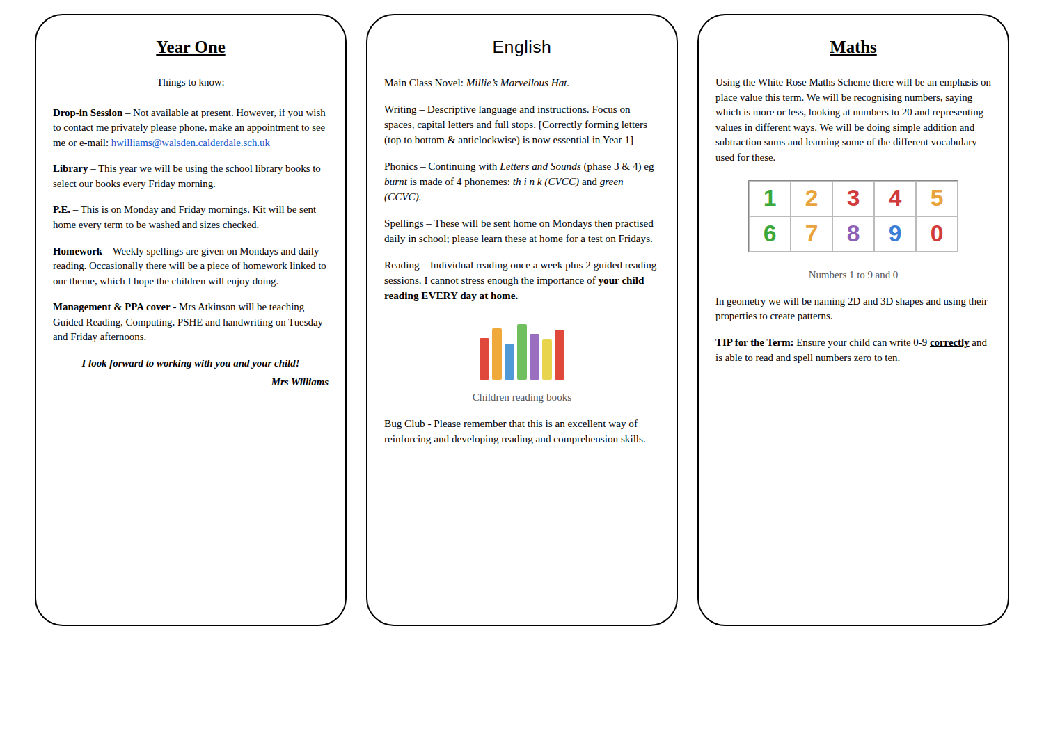Year One
Things to know:
Drop-in Session – Not available at present. However, if you wish to contact me privately please phone, make an appointment to see me or e-mail: hwilliams@walsden.calderdale.sch.uk
Library – This year we will be using the school library books to select our books every Friday morning.
P.E. – This is on Monday and Friday mornings. Kit will be sent home every term to be washed and sizes checked.
Homework – Weekly spellings are given on Mondays and daily reading. Occasionally there will be a piece of homework linked to our theme, which I hope the children will enjoy doing.
Management & PPA cover - Mrs Atkinson will be teaching Guided Reading, Computing, PSHE and handwriting on Tuesday and Friday afternoons.
I look forward to working with you and your child! Mrs Williams
English
Main Class Novel: Millie’s Marvellous Hat.
Writing – Descriptive language and instructions. Focus on spaces, capital letters and full stops. [Correctly forming letters (top to bottom & anticlockwise) is now essential in Year 1]
Phonics – Continuing with Letters and Sounds (phase 3 & 4) eg burnt is made of 4 phonemes: th i n k (CVCC) and green (CCVC).
Spellings – These will be sent home on Mondays then practised daily in school; please learn these at home for a test on Fridays.
Reading – Individual reading once a week plus 2 guided reading sessions. I cannot stress enough the importance of your child reading EVERY day at home.
Children reading books
Bug Club - Please remember that this is an excellent way of reinforcing and developing reading and comprehension skills.
Maths
Using the White Rose Maths Scheme there will be an emphasis on place value this term. We will be recognising numbers, saying which is more or less, looking at numbers to 20 and representing values in different ways. We will be doing simple addition and subtraction sums and learning some of the different vocabulary used for these.
1 2 3 4 5 6 7 8 9 0
Numbers 1 to 9 and 0
In geometry we will be naming 2D and 3D shapes and using their properties to create patterns.
TIP for the Term: Ensure your child can write 0-9 correctly and is able to read and spell numbers zero to ten.